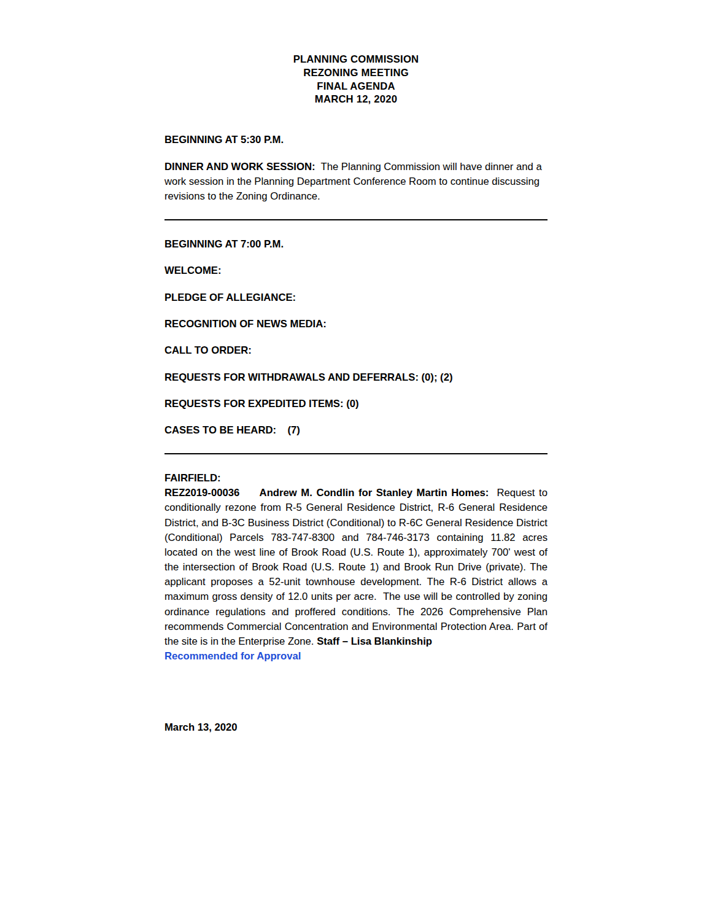PLANNING COMMISSION
REZONING MEETING
FINAL AGENDA
MARCH 12, 2020
BEGINNING AT 5:30 P.M.
DINNER AND WORK SESSION: The Planning Commission will have dinner and a work session in the Planning Department Conference Room to continue discussing revisions to the Zoning Ordinance.
BEGINNING AT 7:00 P.M.
WELCOME:
PLEDGE OF ALLEGIANCE:
RECOGNITION OF NEWS MEDIA:
CALL TO ORDER:
REQUESTS FOR WITHDRAWALS AND DEFERRALS: (0); (2)
REQUESTS FOR EXPEDITED ITEMS: (0)
CASES TO BE HEARD: (7)
FAIRFIELD:
REZ2019-00036 Andrew M. Condlin for Stanley Martin Homes: Request to conditionally rezone from R-5 General Residence District, R-6 General Residence District, and B-3C Business District (Conditional) to R-6C General Residence District (Conditional) Parcels 783-747-8300 and 784-746-3173 containing 11.82 acres located on the west line of Brook Road (U.S. Route 1), approximately 700' west of the intersection of Brook Road (U.S. Route 1) and Brook Run Drive (private). The applicant proposes a 52-unit townhouse development. The R-6 District allows a maximum gross density of 12.0 units per acre. The use will be controlled by zoning ordinance regulations and proffered conditions. The 2026 Comprehensive Plan recommends Commercial Concentration and Environmental Protection Area. Part of the site is in the Enterprise Zone. Staff – Lisa Blankinship
Recommended for Approval
March 13, 2020